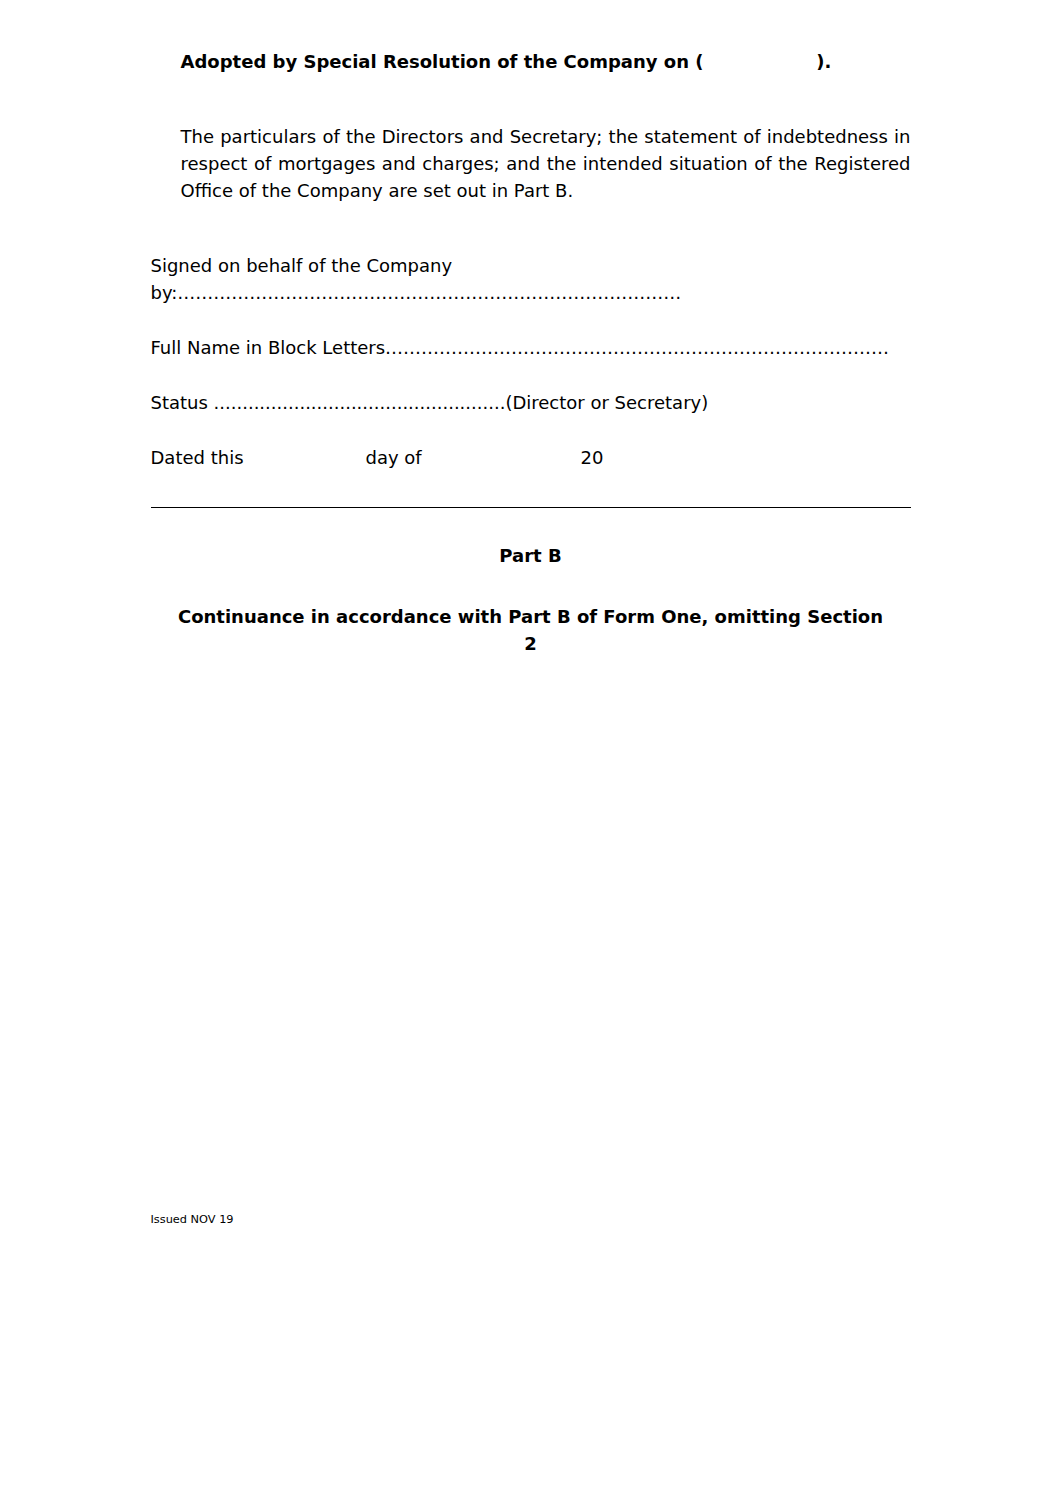Adopted by Special Resolution of the Company on ( ).
The particulars of the Directors and Secretary; the statement of indebtedness in respect of mortgages and charges; and the intended situation of the Registered Office of the Company are set out in Part B.
Signed on behalf of the Company by:…………………………………………………………………………
Full Name in Block Letters…………………………………………………………………………
Status ...................................................(Director or Secretary)
Dated this day of 20
Part B
Continuance in accordance with Part B of Form One, omitting Section 2
Issued NOV 19